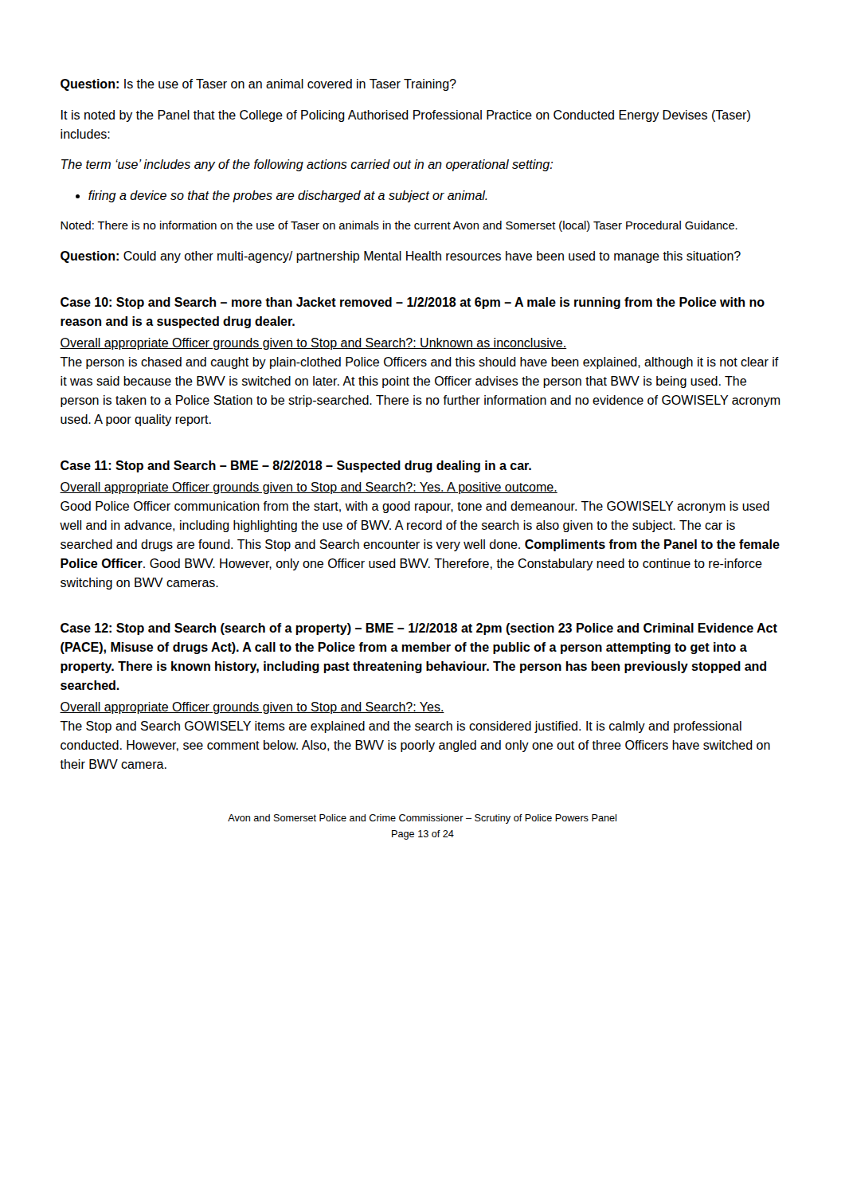Question: Is the use of Taser on an animal covered in Taser Training?
It is noted by the Panel that the College of Policing Authorised Professional Practice on Conducted Energy Devises (Taser) includes:
The term ‘use’ includes any of the following actions carried out in an operational setting:
firing a device so that the probes are discharged at a subject or animal.
Noted: There is no information on the use of Taser on animals in the current Avon and Somerset (local) Taser Procedural Guidance.
Question: Could any other multi-agency/ partnership Mental Health resources have been used to manage this situation?
Case 10: Stop and Search – more than Jacket removed – 1/2/2018 at 6pm – A male is running from the Police with no reason and is a suspected drug dealer.
Overall appropriate Officer grounds given to Stop and Search?: Unknown as inconclusive.
The person is chased and caught by plain-clothed Police Officers and this should have been explained, although it is not clear if it was said because the BWV is switched on later. At this point the Officer advises the person that BWV is being used. The person is taken to a Police Station to be strip-searched. There is no further information and no evidence of GOWISELY acronym used. A poor quality report.
Case 11: Stop and Search – BME – 8/2/2018 – Suspected drug dealing in a car.
Overall appropriate Officer grounds given to Stop and Search?: Yes. A positive outcome.
Good Police Officer communication from the start, with a good rapour, tone and demeanour. The GOWISELY acronym is used well and in advance, including highlighting the use of BWV. A record of the search is also given to the subject. The car is searched and drugs are found. This Stop and Search encounter is very well done. Compliments from the Panel to the female Police Officer. Good BWV. However, only one Officer used BWV. Therefore, the Constabulary need to continue to re-inforce switching on BWV cameras.
Case 12: Stop and Search (search of a property) – BME – 1/2/2018 at 2pm (section 23 Police and Criminal Evidence Act (PACE), Misuse of drugs Act). A call to the Police from a member of the public of a person attempting to get into a property. There is known history, including past threatening behaviour. The person has been previously stopped and searched.
Overall appropriate Officer grounds given to Stop and Search?: Yes.
The Stop and Search GOWISELY items are explained and the search is considered justified. It is calmly and professional conducted. However, see comment below. Also, the BWV is poorly angled and only one out of three Officers have switched on their BWV camera.
Avon and Somerset Police and Crime Commissioner – Scrutiny of Police Powers Panel
Page 13 of 24